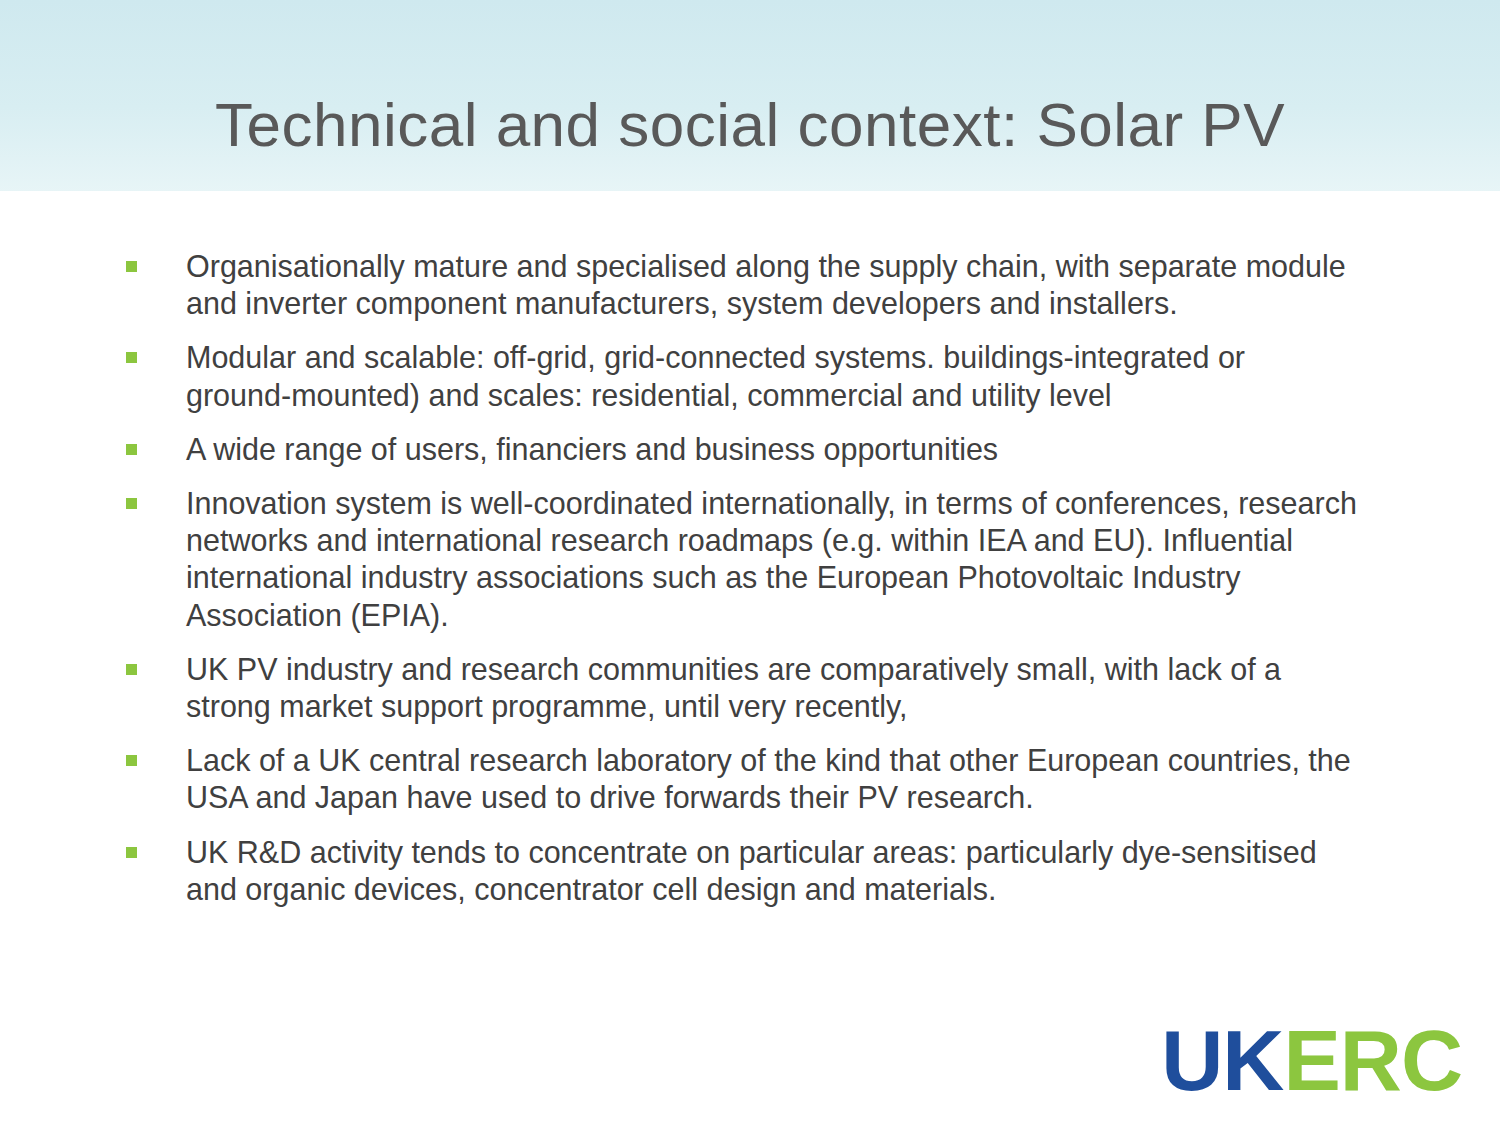Technical and social context: Solar PV
Organisationally mature and specialised along the supply chain, with separate module and inverter component manufacturers, system developers and installers.
Modular and scalable: off-grid, grid-connected systems. buildings-integrated or ground-mounted) and scales: residential, commercial and utility level
A wide range of users, financiers and business opportunities
Innovation system is well-coordinated internationally, in terms of conferences, research networks and international research roadmaps (e.g. within IEA and EU). Influential international industry associations such as the European Photovoltaic Industry Association (EPIA).
UK PV industry and research communities are comparatively small, with lack of a strong market support programme, until very recently,
Lack of a UK central research laboratory of the kind that other European countries, the USA and Japan have used to drive forwards their PV research.
UK R&D activity tends to concentrate on particular areas: particularly dye-sensitised and organic devices, concentrator cell design and materials.
UK ERC